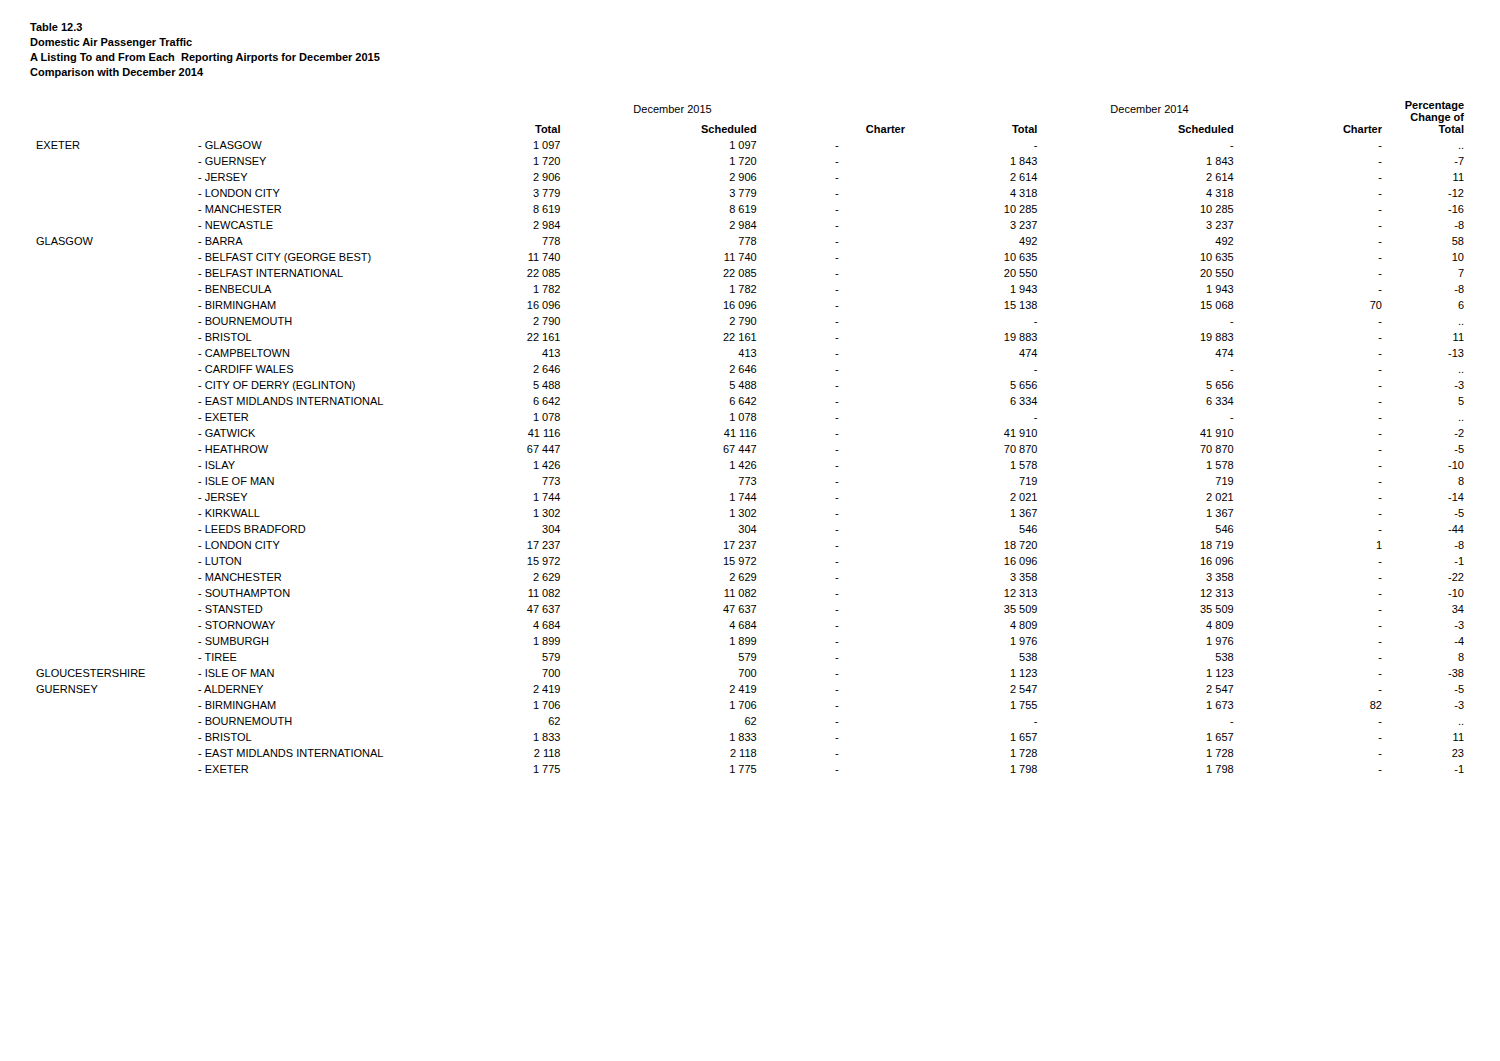Table 12.3
Domestic Air Passenger Traffic
A Listing To and From Each Reporting Airports for December 2015
Comparison with December 2014
| | | December 2015 | December 2014 | Percentage Change of Total |
| --- | --- | --- | --- | --- |
| | | Total | Scheduled | Charter | Total | Scheduled | Charter |
| EXETER | - GLASGOW | 1 097 | 1 097 | - | - | - | - | .. |
| | - GUERNSEY | 1 720 | 1 720 | - | 1 843 | 1 843 | - | -7 |
| | - JERSEY | 2 906 | 2 906 | - | 2 614 | 2 614 | - | 11 |
| | - LONDON CITY | 3 779 | 3 779 | - | 4 318 | 4 318 | - | -12 |
| | - MANCHESTER | 8 619 | 8 619 | - | 10 285 | 10 285 | - | -16 |
| | - NEWCASTLE | 2 984 | 2 984 | - | 3 237 | 3 237 | - | -8 |
| GLASGOW | - BARRA | 778 | 778 | - | 492 | 492 | - | 58 |
| | - BELFAST CITY (GEORGE BEST) | 11 740 | 11 740 | - | 10 635 | 10 635 | - | 10 |
| | - BELFAST INTERNATIONAL | 22 085 | 22 085 | - | 20 550 | 20 550 | - | 7 |
| | - BENBECULA | 1 782 | 1 782 | - | 1 943 | 1 943 | - | -8 |
| | - BIRMINGHAM | 16 096 | 16 096 | - | 15 138 | 15 068 | 70 | 6 |
| | - BOURNEMOUTH | 2 790 | 2 790 | - | - | - | - | .. |
| | - BRISTOL | 22 161 | 22 161 | - | 19 883 | 19 883 | - | 11 |
| | - CAMPBELTOWN | 413 | 413 | - | 474 | 474 | - | -13 |
| | - CARDIFF WALES | 2 646 | 2 646 | - | - | - | - | .. |
| | - CITY OF DERRY (EGLINTON) | 5 488 | 5 488 | - | 5 656 | 5 656 | - | -3 |
| | - EAST MIDLANDS INTERNATIONAL | 6 642 | 6 642 | - | 6 334 | 6 334 | - | 5 |
| | - EXETER | 1 078 | 1 078 | - | - | - | - | .. |
| | - GATWICK | 41 116 | 41 116 | - | 41 910 | 41 910 | - | -2 |
| | - HEATHROW | 67 447 | 67 447 | - | 70 870 | 70 870 | - | -5 |
| | - ISLAY | 1 426 | 1 426 | - | 1 578 | 1 578 | - | -10 |
| | - ISLE OF MAN | 773 | 773 | - | 719 | 719 | - | 8 |
| | - JERSEY | 1 744 | 1 744 | - | 2 021 | 2 021 | - | -14 |
| | - KIRKWALL | 1 302 | 1 302 | - | 1 367 | 1 367 | - | -5 |
| | - LEEDS BRADFORD | 304 | 304 | - | 546 | 546 | - | -44 |
| | - LONDON CITY | 17 237 | 17 237 | - | 18 720 | 18 719 | 1 | -8 |
| | - LUTON | 15 972 | 15 972 | - | 16 096 | 16 096 | - | -1 |
| | - MANCHESTER | 2 629 | 2 629 | - | 3 358 | 3 358 | - | -22 |
| | - SOUTHAMPTON | 11 082 | 11 082 | - | 12 313 | 12 313 | - | -10 |
| | - STANSTED | 47 637 | 47 637 | - | 35 509 | 35 509 | - | 34 |
| | - STORNOWAY | 4 684 | 4 684 | - | 4 809 | 4 809 | - | -3 |
| | - SUMBURGH | 1 899 | 1 899 | - | 1 976 | 1 976 | - | -4 |
| | - TIREE | 579 | 579 | - | 538 | 538 | - | 8 |
| GLOUCESTERSHIRE | - ISLE OF MAN | 700 | 700 | - | 1 123 | 1 123 | - | -38 |
| GUERNSEY | - ALDERNEY | 2 419 | 2 419 | - | 2 547 | 2 547 | - | -5 |
| | - BIRMINGHAM | 1 706 | 1 706 | - | 1 755 | 1 673 | 82 | -3 |
| | - BOURNEMOUTH | 62 | 62 | - | - | - | - | .. |
| | - BRISTOL | 1 833 | 1 833 | - | 1 657 | 1 657 | - | 11 |
| | - EAST MIDLANDS INTERNATIONAL | 2 118 | 2 118 | - | 1 728 | 1 728 | - | 23 |
| | - EXETER | 1 775 | 1 775 | - | 1 798 | 1 798 | - | -1 |